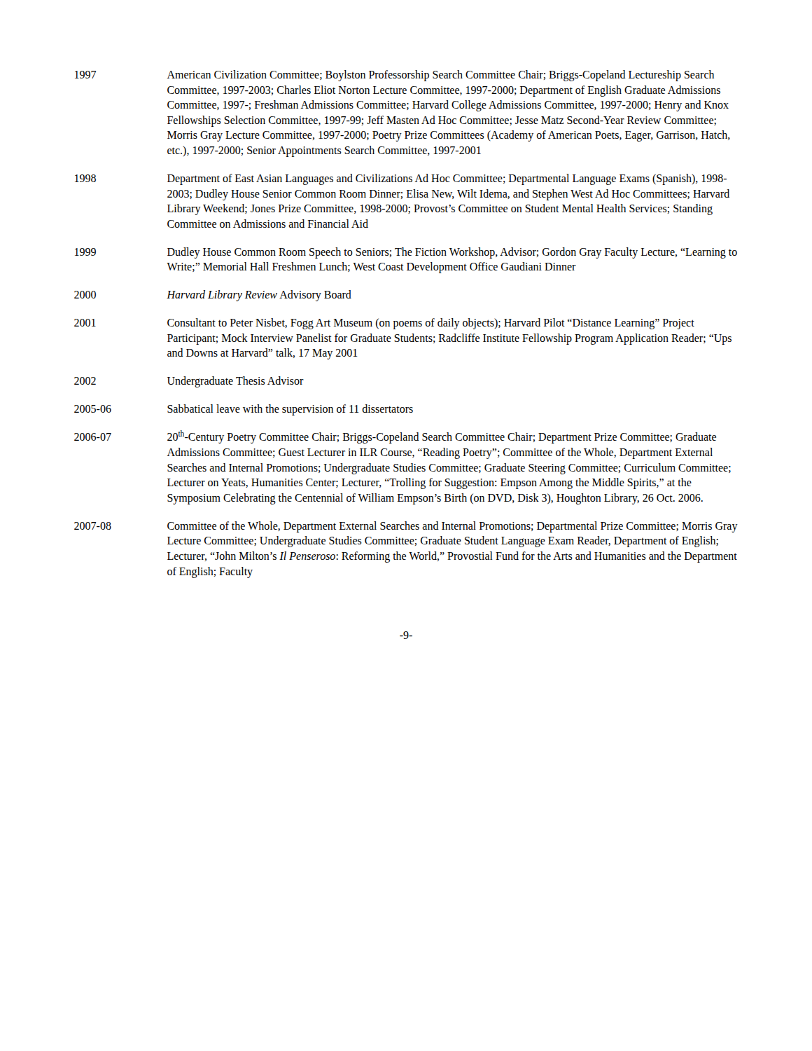| 1997 | American Civilization Committee; Boylston Professorship Search Committee Chair; Briggs-Copeland Lectureship Search Committee, 1997-2003; Charles Eliot Norton Lecture Committee, 1997-2000; Department of English Graduate Admissions Committee, 1997-; Freshman Admissions Committee; Harvard College Admissions Committee, 1997-2000; Henry and Knox Fellowships Selection Committee, 1997-99; Jeff Masten Ad Hoc Committee; Jesse Matz Second-Year Review Committee; Morris Gray Lecture Committee, 1997-2000; Poetry Prize Committees (Academy of American Poets, Eager, Garrison, Hatch, etc.), 1997-2000; Senior Appointments Search Committee, 1997-2001 |
| 1998 | Department of East Asian Languages and Civilizations Ad Hoc Committee; Departmental Language Exams (Spanish), 1998-2003; Dudley House Senior Common Room Dinner; Elisa New, Wilt Idema, and Stephen West Ad Hoc Committees; Harvard Library Weekend; Jones Prize Committee, 1998-2000; Provost’s Committee on Student Mental Health Services; Standing Committee on Admissions and Financial Aid |
| 1999 | Dudley House Common Room Speech to Seniors; The Fiction Workshop, Advisor; Gordon Gray Faculty Lecture, “Learning to Write;” Memorial Hall Freshmen Lunch; West Coast Development Office Gaudiani Dinner |
| 2000 | Harvard Library Review Advisory Board |
| 2001 | Consultant to Peter Nisbet, Fogg Art Museum (on poems of daily objects); Harvard Pilot “Distance Learning” Project Participant; Mock Interview Panelist for Graduate Students; Radcliffe Institute Fellowship Program Application Reader; “Ups and Downs at Harvard” talk, 17 May 2001 |
| 2002 | Undergraduate Thesis Advisor |
| 2005-06 | Sabbatical leave with the supervision of 11 dissertators |
| 2006-07 | 20 th -Century Poetry Committee Chair; Briggs-Copeland Search Committee Chair; Department Prize Committee; Graduate Admissions Committee; Guest Lecturer in ILR Course, “Reading Poetry”; Committee of the Whole, Department External Searches and Internal Promotions; Undergraduate Studies Committee; Graduate Steering Committee; Curriculum Committee; Lecturer on Yeats, Humanities Center; Lecturer, “Trolling for Suggestion: Empson Among the Middle Spirits,” at the Symposium Celebrating the Centennial of William Empson’s Birth (on DVD, Disk 3), Houghton Library, 26 Oct. 2006. |
| 2007-08 | Committee of the Whole, Department External Searches and Internal Promotions; Departmental Prize Committee; Morris Gray Lecture Committee; Undergraduate Studies Committee; Graduate Student Language Exam Reader, Department of English; Lecturer, “John Milton’s Il Penseroso : Reforming the World,” Provostial Fund for the Arts and Humanities and the Department of English; Faculty |
-9-